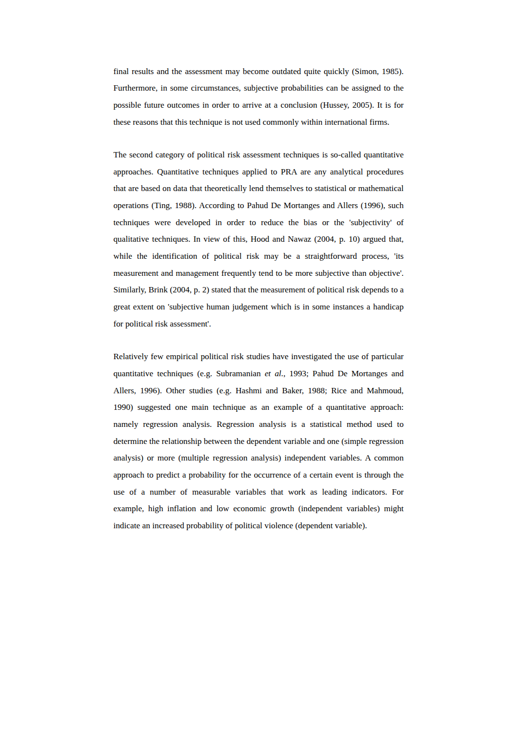final results and the assessment may become outdated quite quickly (Simon, 1985). Furthermore, in some circumstances, subjective probabilities can be assigned to the possible future outcomes in order to arrive at a conclusion (Hussey, 2005). It is for these reasons that this technique is not used commonly within international firms.
The second category of political risk assessment techniques is so-called quantitative approaches. Quantitative techniques applied to PRA are any analytical procedures that are based on data that theoretically lend themselves to statistical or mathematical operations (Ting, 1988). According to Pahud De Mortanges and Allers (1996), such techniques were developed in order to reduce the bias or the 'subjectivity' of qualitative techniques. In view of this, Hood and Nawaz (2004, p. 10) argued that, while the identification of political risk may be a straightforward process, 'its measurement and management frequently tend to be more subjective than objective'. Similarly, Brink (2004, p. 2) stated that the measurement of political risk depends to a great extent on 'subjective human judgement which is in some instances a handicap for political risk assessment'.
Relatively few empirical political risk studies have investigated the use of particular quantitative techniques (e.g. Subramanian et al., 1993; Pahud De Mortanges and Allers, 1996). Other studies (e.g. Hashmi and Baker, 1988; Rice and Mahmoud, 1990) suggested one main technique as an example of a quantitative approach: namely regression analysis. Regression analysis is a statistical method used to determine the relationship between the dependent variable and one (simple regression analysis) or more (multiple regression analysis) independent variables. A common approach to predict a probability for the occurrence of a certain event is through the use of a number of measurable variables that work as leading indicators. For example, high inflation and low economic growth (independent variables) might indicate an increased probability of political violence (dependent variable).